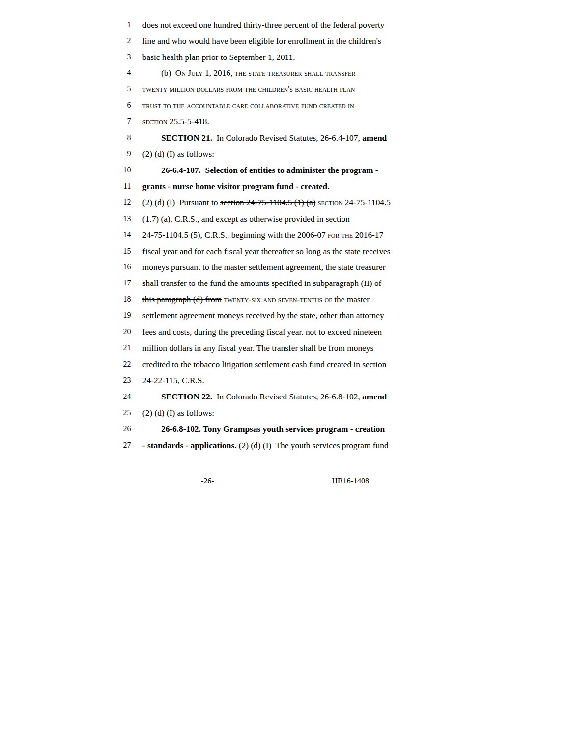does not exceed one hundred thirty-three percent of the federal poverty
line and who would have been eligible for enrollment in the children's
basic health plan prior to September 1, 2011.
(b) On July 1, 2016, the state treasurer shall transfer
twenty million dollars from the children's basic health plan
trust to the accountable care collaborative fund created in
section 25.5-5-418.
SECTION 21. In Colorado Revised Statutes, 26-6.4-107, amend
(2) (d) (I) as follows:
26-6.4-107. Selection of entities to administer the program -
grants - nurse home visitor program fund - created.
(2) (d) (I) Pursuant to section 24-75-1104.5 (1) (a) section 24-75-1104.5
(1.7) (a), C.R.S., and except as otherwise provided in section
24-75-1104.5 (5), C.R.S., beginning with the 2006-07 for the 2016-17
fiscal year and for each fiscal year thereafter so long as the state receives
moneys pursuant to the master settlement agreement, the state treasurer
shall transfer to the fund the amounts specified in subparagraph (II) of
this paragraph (d) from twenty-six and seven-tenths of the master
settlement agreement moneys received by the state, other than attorney
fees and costs, during the preceding fiscal year. not to exceed nineteen
million dollars in any fiscal year. The transfer shall be from moneys
credited to the tobacco litigation settlement cash fund created in section
24-22-115, C.R.S.
SECTION 22. In Colorado Revised Statutes, 26-6.8-102, amend
(2) (d) (I) as follows:
26-6.8-102. Tony Grampsas youth services program - creation
- standards - applications. (2) (d) (I) The youth services program fund
-26-HB16-1408